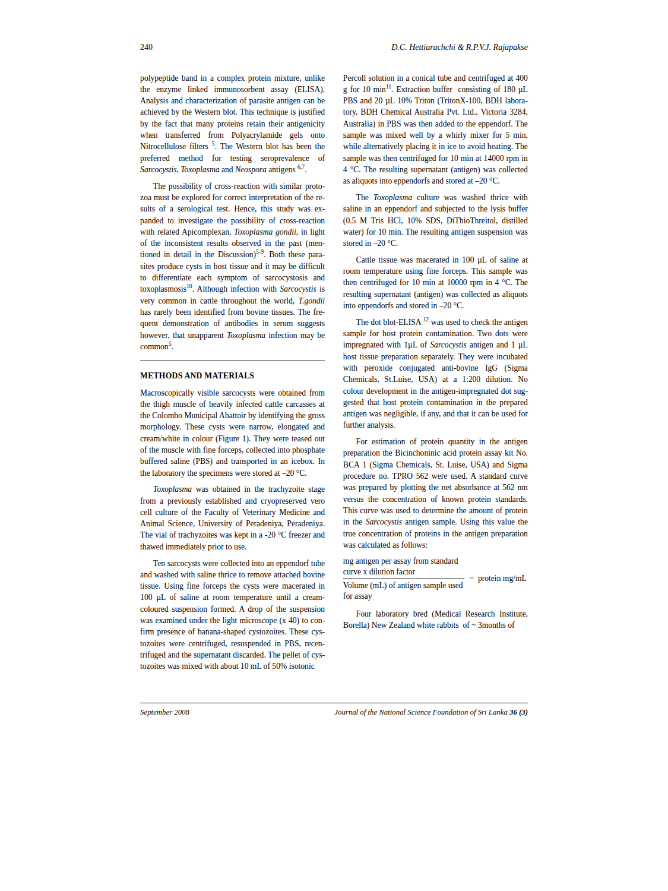240
D.C. Hettiarachchi & R.P.V.J. Rajapakse
polypeptide band in a complex protein mixture, unlike the enzyme linked immunosorbent assay (ELISA). Analysis and characterization of parasite antigen can be achieved by the Western blot. This technique is justified by the fact that many proteins retain their antigenicity when transferred from Polyacrylamide gels onto Nitrocellulose filters 5. The Western blot has been the preferred method for testing seroprevalence of Sarcocystis, Toxoplasma and Neospora antigens 6,7.
The possibility of cross-reaction with similar protozoa must be explored for correct interpretation of the results of a serological test. Hence, this study was expanded to investigate the possibility of cross-reaction with related Apicomplexan, Toxoplasma gondii, in light of the inconsistent results observed in the past (mentioned in detail in the Discussion)5-9. Both these parasites produce cysts in host tissue and it may be difficult to differentiate each symptom of sarcocystosis and toxoplasmosis10. Although infection with Sarcocystis is very common in cattle throughout the world, T.gondii has rarely been identified from bovine tissues. The frequent demonstration of antibodies in serum suggests however, that unapparent Toxoplasma infection may be common5.
METHODS AND MATERIALS
Macroscopically visible sarcocysts were obtained from the thigh muscle of heavily infected cattle carcasses at the Colombo Municipal Abattoir by identifying the gross morphology. These cysts were narrow, elongated and cream/white in colour (Figure 1). They were teased out of the muscle with fine forceps, collected into phosphate buffered saline (PBS) and transported in an icebox. In the laboratory the specimens were stored at –20 °C.
Toxoplasma was obtained in the trachyzoite stage from a previously established and cryopreserved vero cell culture of the Faculty of Veterinary Medicine and Animal Science, University of Peradeniya, Peradeniya. The vial of trachyzoites was kept in a -20 °C freezer and thawed immediately prior to use.
Ten sarcocysts were collected into an eppendorf tube and washed with saline thrice to remove attached bovine tissue. Using fine forceps the cysts were macerated in 100 µL of saline at room temperature until a cream-coloured suspension formed. A drop of the suspension was examined under the light microscope (x 40) to confirm presence of banana-shaped cystozoites. These cystozoites were centrifuged, resuspended in PBS, recentrifuged and the supernatant discarded. The pellet of cystozoites was mixed with about 10 mL of 50% isotonic
Percoll solution in a conical tube and centrifuged at 400 g for 10 min11. Extraction buffer consisting of 180 µL PBS and 20 µL 10% Triton (TritonX-100, BDH laboratory, BDH Chemical Australia Pvt. Ltd., Victoria 3284, Australia) in PBS was then added to the eppendorf. The sample was mixed well by a whirly mixer for 5 min, while alternatively placing it in ice to avoid heating. The sample was then centrifuged for 10 min at 14000 rpm in 4 °C. The resulting supernatant (antigen) was collected as aliquots into eppendorfs and stored at –20 °C.
The Toxoplasma culture was washed thrice with saline in an eppendorf and subjected to the lysis buffer (0.5 M Tris HCl, 10% SDS, DiThioThreitol, distilled water) for 10 min. The resulting antigen suspension was stored in –20 °C.
Cattle tissue was macerated in 100 µL of saline at room temperature using fine forceps. This sample was then centrifuged for 10 min at 10000 rpm in 4 °C. The resulting supernatant (antigen) was collected as aliquots into eppendorfs and stored in –20 °C.
The dot blot-ELISA 12 was used to check the antigen sample for host protein contamination. Two dots were impregnated with 1µL of Sarcocystis antigen and 1 µL host tissue preparation separately. They were incubated with peroxide conjugated anti-bovine IgG (Sigma Chemicals, St.Luise, USA) at a 1:200 dilution. No colour development in the antigen-impregnated dot suggested that host protein contamination in the prepared antigen was negligible, if any, and that it can be used for further analysis.
For estimation of protein quantity in the antigen preparation the Bicinchoninic acid protein assay kit No. BCA 1 (Sigma Chemicals, St. Luise, USA) and Sigma procedure no. TPRO 562 were used. A standard curve was prepared by plotting the net absorbance at 562 nm versus the concentration of known protein standards. This curve was used to determine the amount of protein in the Sarcocystis antigen sample. Using this value the true concentration of proteins in the antigen preparation was calculated as follows:
mg antigen per assay from standard
curve x dilution factor Volume (mL) of antigen sample used
for assay = protein mg/mL
Four laboratory bred (Medical Research Institute, Borella) New Zealand white rabbits of ~ 3months of
September 2008
Journal of the National Science Foundation of Sri Lanka 36 (3)